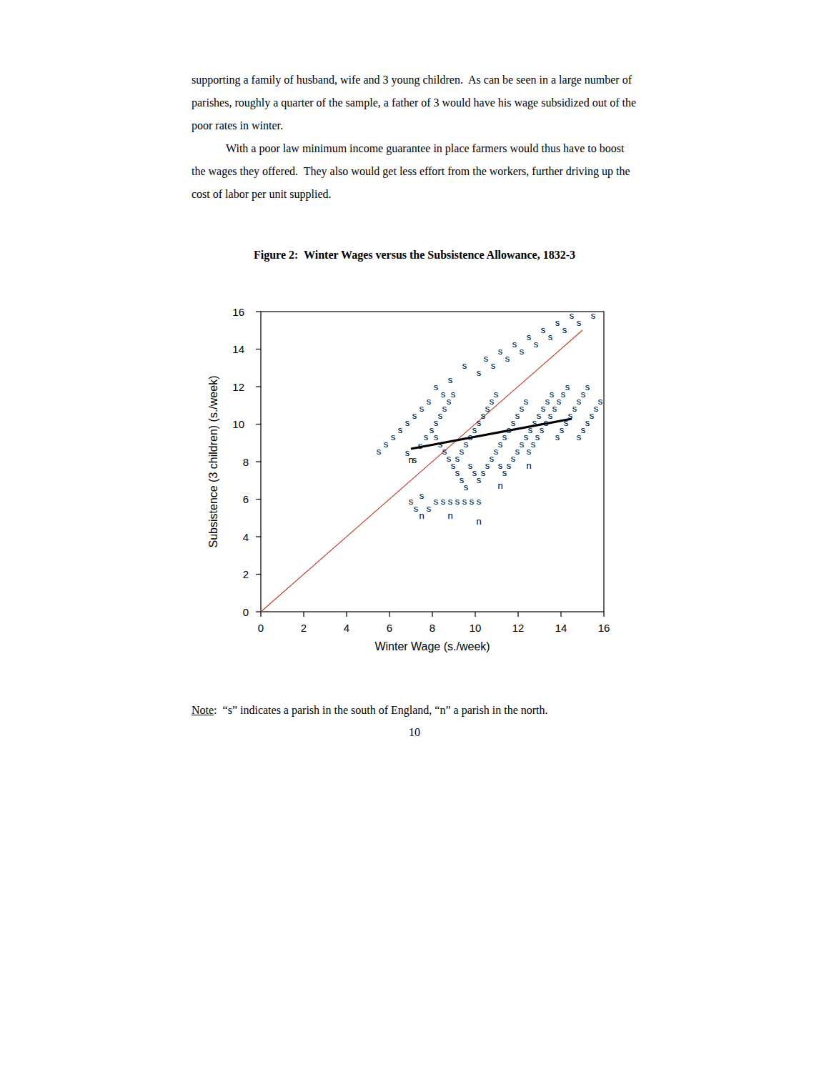supporting a family of husband, wife and 3 young children. As can be seen in a large number of parishes, roughly a quarter of the sample, a father of 3 would have his wage subsidized out of the poor rates in winter.
With a poor law minimum income guarantee in place farmers would thus have to boost the wages they offered. They also would get less effort from the workers, further driving up the cost of labor per unit supplied.
Figure 2: Winter Wages versus the Subsistence Allowance, 1832-3
16 14 12 10 8 6 4 2 0 0 2 4 6 8 10 12 14 16 Winter Wage (s./week) Subsistence (3 children) (s./week) s s s s s s s s s s s n n n n n n s s s s s s s s s s s s s s s s s s s s s s s s s s s s s s s s s s s s s s s s s s s s s s s s s s s s s s s s s s s s s s s s s s s s s s s s s s s s s s s s s s s s s s s s s s s s s s s s s s s s s s s s s s s
Note: “s” indicates a parish in the south of England, “n” a parish in the north.
10